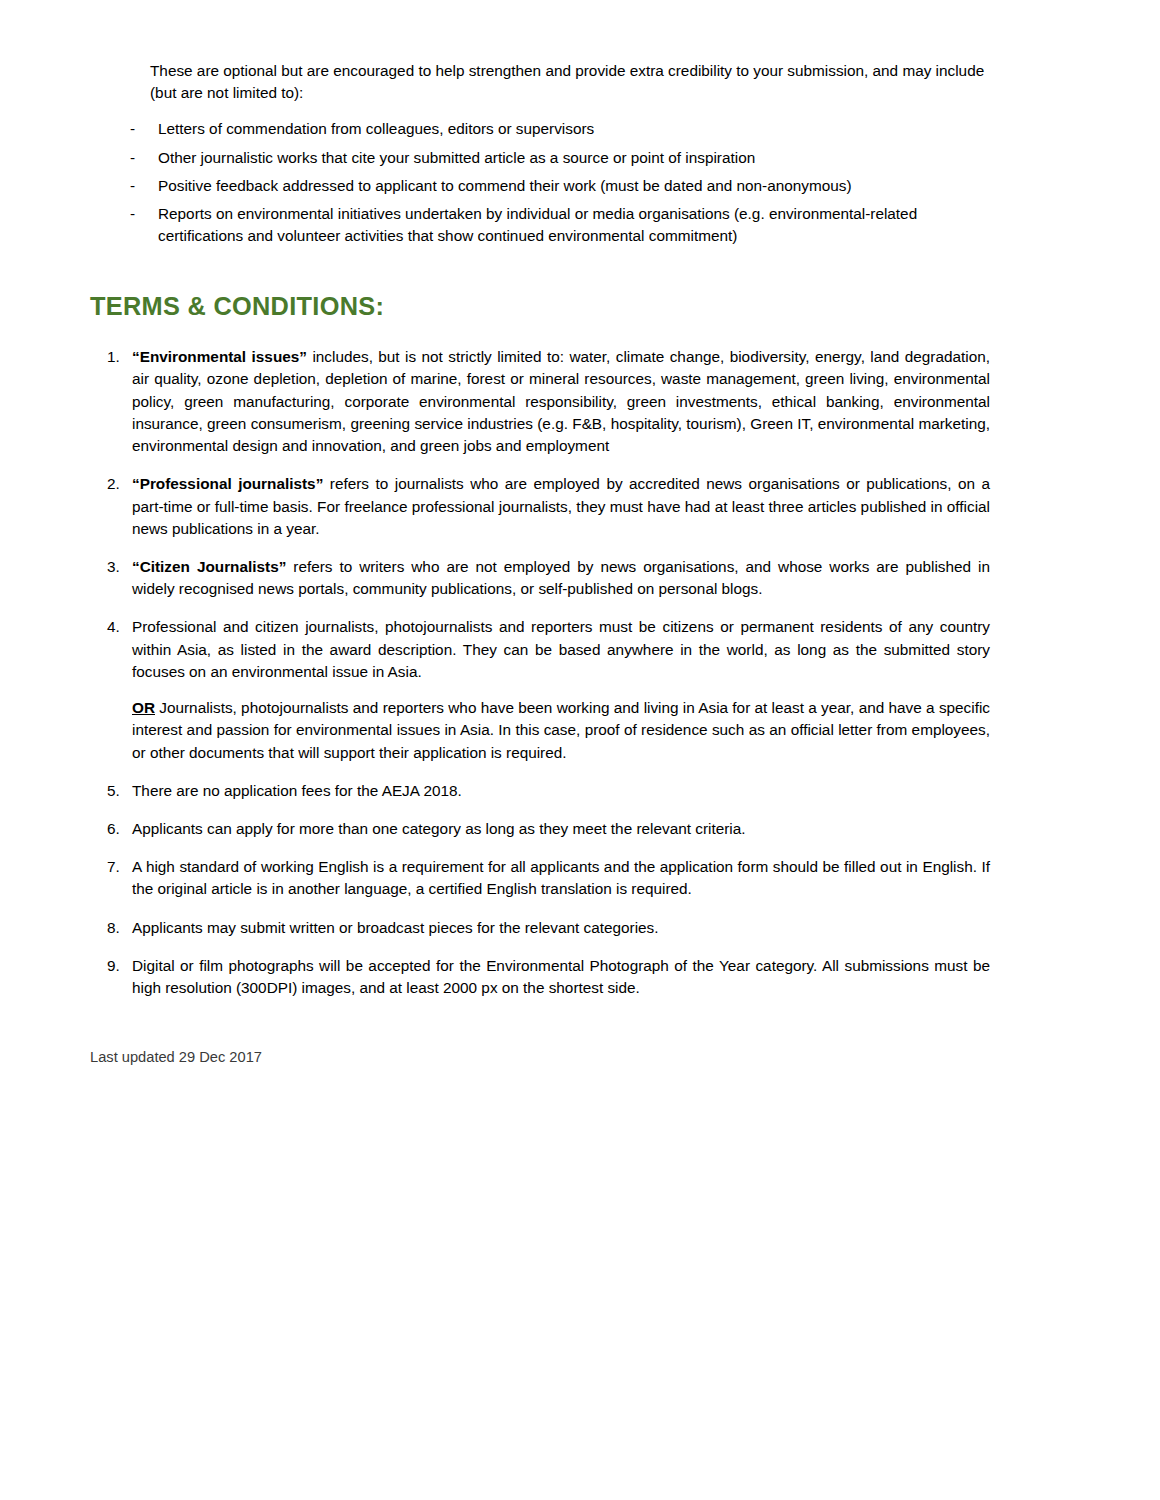These are optional but are encouraged to help strengthen and provide extra credibility to your submission, and may include (but are not limited to):
Letters of commendation from colleagues, editors or supervisors
Other journalistic works that cite your submitted article as a source or point of inspiration
Positive feedback addressed to applicant to commend their work (must be dated and non-anonymous)
Reports on environmental initiatives undertaken by individual or media organisations (e.g. environmental-related certifications and volunteer activities that show continued environmental commitment)
TERMS & CONDITIONS:
“Environmental issues” includes, but is not strictly limited to: water, climate change, biodiversity, energy, land degradation, air quality, ozone depletion, depletion of marine, forest or mineral resources, waste management, green living, environmental policy, green manufacturing, corporate environmental responsibility, green investments, ethical banking, environmental insurance, green consumerism, greening service industries (e.g. F&B, hospitality, tourism), Green IT, environmental marketing, environmental design and innovation, and green jobs and employment
“Professional journalists” refers to journalists who are employed by accredited news organisations or publications, on a part-time or full-time basis. For freelance professional journalists, they must have had at least three articles published in official news publications in a year.
“Citizen Journalists” refers to writers who are not employed by news organisations, and whose works are published in widely recognised news portals, community publications, or self-published on personal blogs.
Professional and citizen journalists, photojournalists and reporters must be citizens or permanent residents of any country within Asia, as listed in the award description. They can be based anywhere in the world, as long as the submitted story focuses on an environmental issue in Asia.
OR Journalists, photojournalists and reporters who have been working and living in Asia for at least a year, and have a specific interest and passion for environmental issues in Asia. In this case, proof of residence such as an official letter from employees, or other documents that will support their application is required.
There are no application fees for the AEJA 2018.
Applicants can apply for more than one category as long as they meet the relevant criteria.
A high standard of working English is a requirement for all applicants and the application form should be filled out in English. If the original article is in another language, a certified English translation is required.
Applicants may submit written or broadcast pieces for the relevant categories.
Digital or film photographs will be accepted for the Environmental Photograph of the Year category. All submissions must be high resolution (300DPI) images, and at least 2000 px on the shortest side.
Last updated 29 Dec 2017